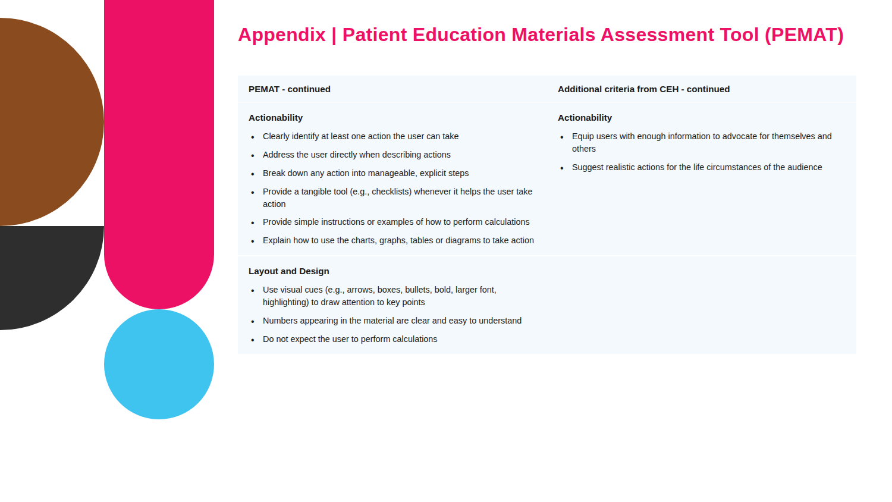Appendix | Patient Education Materials Assessment Tool (PEMAT)
| PEMAT - continued | Additional criteria from CEH - continued |
| --- | --- |
| Actionability Clearly identify at least one action the user can take Address the user directly when describing actions Break down any action into manageable, explicit steps Provide a tangible tool (e.g., checklists) whenever it helps the user take action Provide simple instructions or examples of how to perform calculations Explain how to use the charts, graphs, tables or diagrams to take action | Actionability Equip users with enough information to advocate for themselves and others Suggest realistic actions for the life circumstances of the audience |
| Layout and Design Use visual cues (e.g., arrows, boxes, bullets, bold, larger font, highlighting) to draw attention to key points Numbers appearing in the material are clear and easy to understand Do not expect the user to perform calculations | |